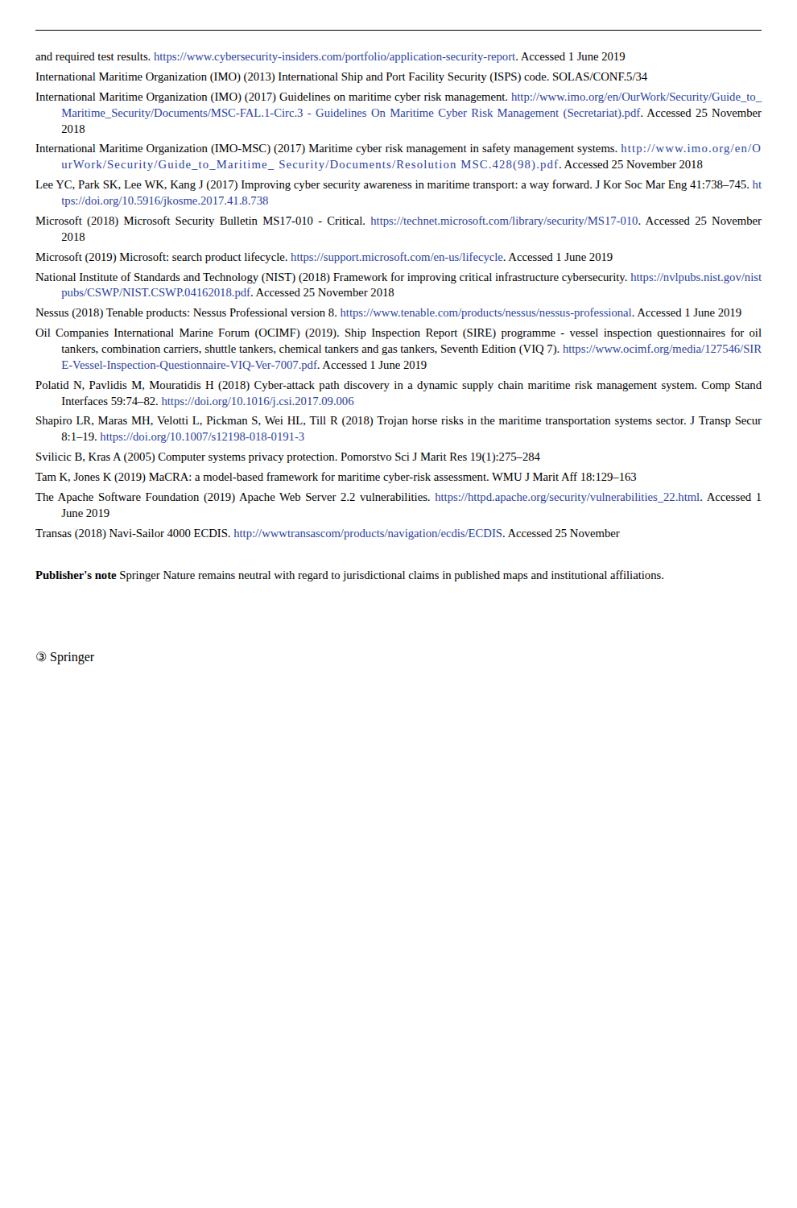and required test results. https://www.cybersecurity-insiders.com/portfolio/application-security-report. Accessed 1 June 2019
International Maritime Organization (IMO) (2013) International Ship and Port Facility Security (ISPS) code. SOLAS/CONF.5/34
International Maritime Organization (IMO) (2017) Guidelines on maritime cyber risk management. http://www.imo.org/en/OurWork/Security/Guide_to_Maritime_Security/Documents/MSC-FAL.1-Circ.3 - Guidelines On Maritime Cyber Risk Management (Secretariat).pdf. Accessed 25 November 2018
International Maritime Organization (IMO-MSC) (2017) Maritime cyber risk management in safety management systems. http://www.imo.org/en/OurWork/Security/Guide_to_Maritime_ Security/Documents/Resolution MSC.428(98).pdf. Accessed 25 November 2018
Lee YC, Park SK, Lee WK, Kang J (2017) Improving cyber security awareness in maritime transport: a way forward. J Kor Soc Mar Eng 41:738–745. https://doi.org/10.5916/jkosme.2017.41.8.738
Microsoft (2018) Microsoft Security Bulletin MS17-010 - Critical. https://technet.microsoft.com/library/security/MS17-010. Accessed 25 November 2018
Microsoft (2019) Microsoft: search product lifecycle. https://support.microsoft.com/en-us/lifecycle. Accessed 1 June 2019
National Institute of Standards and Technology (NIST) (2018) Framework for improving critical infrastructure cybersecurity. https://nvlpubs.nist.gov/nistpubs/CSWP/NIST.CSWP.04162018.pdf. Accessed 25 November 2018
Nessus (2018) Tenable products: Nessus Professional version 8. https://www.tenable.com/products/nessus/nessus-professional. Accessed 1 June 2019
Oil Companies International Marine Forum (OCIMF) (2019). Ship Inspection Report (SIRE) programme - vessel inspection questionnaires for oil tankers, combination carriers, shuttle tankers, chemical tankers and gas tankers, Seventh Edition (VIQ 7). https://www.ocimf.org/media/127546/SIRE-Vessel-Inspection-Questionnaire-VIQ-Ver-7007.pdf. Accessed 1 June 2019
Polatid N, Pavlidis M, Mouratidis H (2018) Cyber-attack path discovery in a dynamic supply chain maritime risk management system. Comp Stand Interfaces 59:74–82. https://doi.org/10.1016/j.csi.2017.09.006
Shapiro LR, Maras MH, Velotti L, Pickman S, Wei HL, Till R (2018) Trojan horse risks in the maritime transportation systems sector. J Transp Secur 8:1–19. https://doi.org/10.1007/s12198-018-0191-3
Svilicic B, Kras A (2005) Computer systems privacy protection. Pomorstvo Sci J Marit Res 19(1):275–284
Tam K, Jones K (2019) MaCRA: a model-based framework for maritime cyber-risk assessment. WMU J Marit Aff 18:129–163
The Apache Software Foundation (2019) Apache Web Server 2.2 vulnerabilities. https://httpd.apache.org/security/vulnerabilities_22.html. Accessed 1 June 2019
Transas (2018) Navi-Sailor 4000 ECDIS. http://wwwtransascom/products/navigation/ecdis/ECDIS. Accessed 25 November
Publisher's note Springer Nature remains neutral with regard to jurisdictional claims in published maps and institutional affiliations.
③ Springer